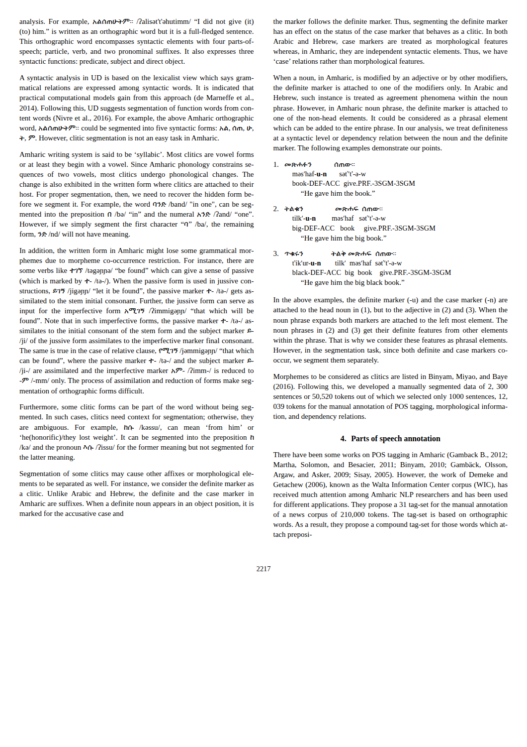analysis. For example, አልሰጠሁትም። /ʔalisət't'əhutimm/ “I did not give (it) (to) him.” is written as an orthographic word but it is a full-fledged sentence. This orthographic word encompasses syntactic elements with four parts-of-speech; particle, verb, and two pronominal suffixes. It also expresses three syntactic functions: predicate, subject and direct object.
A syntactic analysis in UD is based on the lexicalist view which says grammatical relations are expressed among syntactic words. It is indicated that practical computational models gain from this approach (de Marneffe et al., 2014). Following this, UD suggests segmentation of function words from content words (Nivre et al., 2016). For example, the above Amharic orthographic word, አልሰጠሁትም። could be segmented into five syntactic forms: አል, ሰጠ, ሁ, ት, ም. However, clitic segmentation is not an easy task in Amharic.
Amharic writing system is said to be ‘syllabic’. Most clitics are vowel forms or at least they begin with a vowel. Since Amharic phonology constrains sequences of two vowels, most clitics undergo phonological changes. The change is also exhibited in the written form where clitics are attached to their host. For proper segmentation, then, we need to recover the hidden form before we segment it. For example, the word ባንድ /band/ "in one", can be segmented into the preposition በ /bə/ “in” and the numeral አንድ /ʔand/ “one”. However, if we simply segment the first character “ባ” /ba/, the remaining form, ንድ /nd/ will not have meaning.
In addition, the written form in Amharic might lose some grammatical morphemes due to morpheme co-occurrence restriction. For instance, there are some verbs like ተገኘ /təgəɲɲə/ “be found” which can give a sense of passive (which is marked by ተ- /tə-/). When the passive form is used in jussive constructions, ይገኝ /jigəɲɲ/ “let it be found”, the passive marker ተ- /tə-/ gets assimilated to the stem initial consonant. Further, the jussive form can serve as input for the imperfective form አሚገኝ /ʔimmigəɲɲ/ “that which will be found”. Note that in such imperfective forms, the passive marker ተ- /tə-/ assimilates to the initial consonant of the stem form and the subject marker ይ- /ji/ of the jussive form assimilates to the imperfective marker final consonant. The same is true in the case of relative clause, የሚገኝ /jəmmigəɲɲ/ “that which can be found”, where the passive marker ተ- /tə-/ and the subject marker ይ- /ji-/ are assimilated and the imperfective marker አም- /ʔimm-/ is reduced to -ም /-mm/ only. The process of assimilation and reduction of forms make segmentation of orthographic forms difficult.
Furthermore, some clitic forms can be part of the word without being segmented. In such cases, clitics need context for segmentation; otherwise, they are ambiguous. For example, ከሱ /kəssu/, can mean ‘from him’ or ‘he(honorific)/they lost weight’. It can be segmented into the preposition ከ /kə/ and the pronoun እሱ /ʔissu/ for the former meaning but not segmented for the latter meaning.
Segmentation of some clitics may cause other affixes or morphological elements to be separated as well. For instance, we consider the definite marker as a clitic. Unlike Arabic and Hebrew, the definite and the case marker in Amharic are suffixes. When a definite noun appears in an object position, it is marked for the accusative case and
the marker follows the definite marker. Thus, segmenting the definite marker has an effect on the status of the case marker that behaves as a clitic. In both Arabic and Hebrew, case markers are treated as morphological features whereas, in Amharic, they are independent syntactic elements. Thus, we have ‘case’ relations rather than morphological features.
When a noun, in Amharic, is modified by an adjective or by other modifiers, the definite marker is attached to one of the modifiers only. In Arabic and Hebrew, such instance is treated as agreement phenomena within the noun phrase. However, in Amharic noun phrase, the definite marker is attached to one of the non-head elements. It could be considered as a phrasal element which can be added to the entire phrase. In our analysis, we treat definiteness at a syntactic level or dependency relation between the noun and the definite marker. The following examples demonstrate our points.
መጽሐፉን ሰጠው። məsʹhaf-u-n səťʹt'-ə-w book-DEF-ACC give.PRF.-3SGM-3SGM “He gave him the book.”
ትልቁን መጽሐፍ ሰጠው። tilkʹ-u-n məsʹhaf səťʹt'-ə-w big-DEF-ACC book give.PRF.-3SGM-3SGM “He gave him the big book.”
ጥቁሩን ትልቅ መጽሐፍ ሰጠው። t'ikʹur-u-n tilkʹ məsʹhaf səťʹt'-ə-w black-DEF-ACC big book give.PRF.-3SGM-3SGM “He gave him the big black book.”
In the above examples, the definite marker (-u) and the case marker (-n) are attached to the head noun in (1), but to the adjective in (2) and (3). When the noun phrase expands both markers are attached to the left most element. The noun phrases in (2) and (3) get their definite features from other elements within the phrase. That is why we consider these features as phrasal elements. However, in the segmentation task, since both definite and case markers co-occur, we segment them separately.
Morphemes to be considered as clitics are listed in Binyam, Miyao, and Baye (2016). Following this, we developed a manually segmented data of 2, 300 sentences or 50,520 tokens out of which we selected only 1000 sentences, 12, 039 tokens for the manual annotation of POS tagging, morphological information, and dependency relations.
4. Parts of speech annotation
There have been some works on POS tagging in Amharic (Gamback B., 2012; Martha, Solomon, and Besacier, 2011; Binyam, 2010; Gambäck, Olsson, Argaw, and Asker, 2009; Sisay, 2005). However, the work of Demeke and Getachew (2006), known as the Walta Information Center corpus (WIC), has received much attention among Amharic NLP researchers and has been used for different applications. They propose a 31 tag-set for the manual annotation of a news corpus of 210,000 tokens. The tag-set is based on orthographic words. As a result, they propose a compound tag-set for those words which attach preposi-
2217